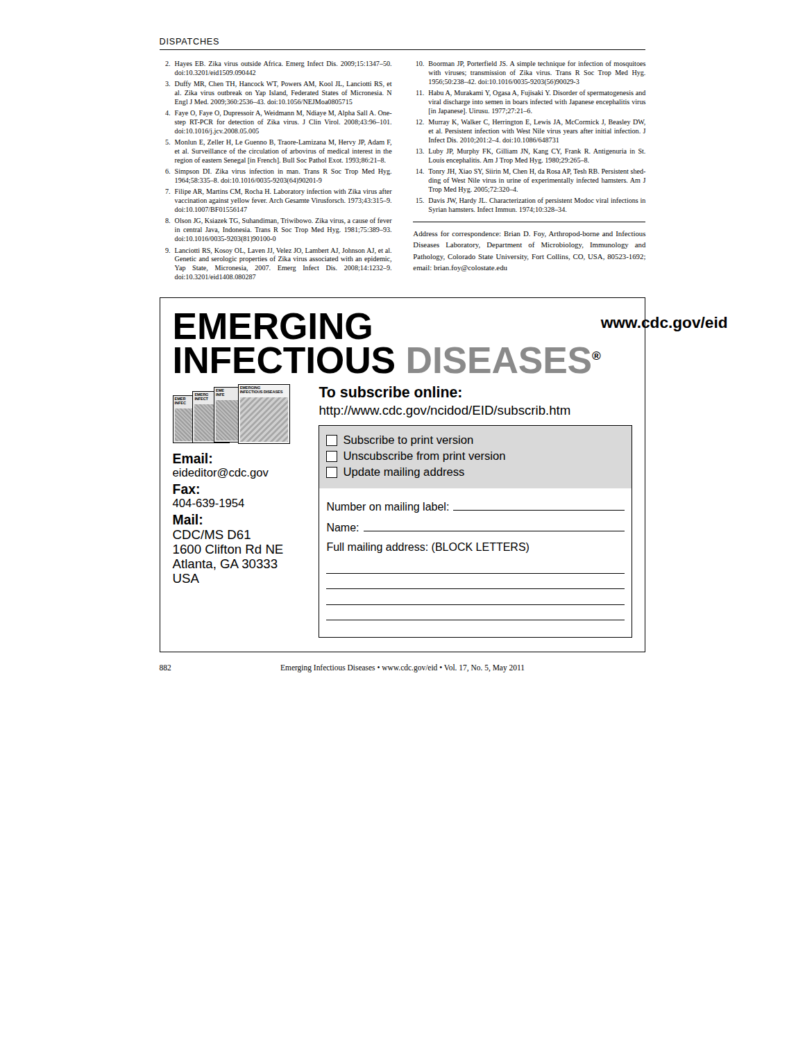DISPATCHES
2. Hayes EB. Zika virus outside Africa. Emerg Infect Dis. 2009;15:1347–50. doi:10.3201/eid1509.090442
3. Duffy MR, Chen TH, Hancock WT, Powers AM, Kool JL, Lanciotti RS, et al. Zika virus outbreak on Yap Island, Federated States of Micronesia. N Engl J Med. 2009;360:2536–43. doi:10.1056/NEJMoa0805715
4. Faye O, Faye O, Dupressoir A, Weidmann M, Ndiaye M, Alpha Sall A. One-step RT-PCR for detection of Zika virus. J Clin Virol. 2008;43:96–101. doi:10.1016/j.jcv.2008.05.005
5. Monlun E, Zeller H, Le Guenno B, Traore-Lamizana M, Hervy JP, Adam F, et al. Surveillance of the circulation of arbovirus of medical interest in the region of eastern Senegal [in French]. Bull Soc Pathol Exot. 1993;86:21–8.
6. Simpson DI. Zika virus infection in man. Trans R Soc Trop Med Hyg. 1964;58:335–8. doi:10.1016/0035-9203(64)90201-9
7. Filipe AR, Martins CM, Rocha H. Laboratory infection with Zika virus after vaccination against yellow fever. Arch Gesamte Virusforsch. 1973;43:315–9. doi:10.1007/BF01556147
8. Olson JG, Ksiazek TG, Suhandiman, Triwibowo. Zika virus, a cause of fever in central Java, Indonesia. Trans R Soc Trop Med Hyg. 1981;75:389–93. doi:10.1016/0035-9203(81)90100-0
9. Lanciotti RS, Kosoy OL, Laven JJ, Velez JO, Lambert AJ, Johnson AJ, et al. Genetic and serologic properties of Zika virus associated with an epidemic, Yap State, Micronesia, 2007. Emerg Infect Dis. 2008;14:1232–9. doi:10.3201/eid1408.080287
10. Boorman JP, Porterfield JS. A simple technique for infection of mosquitoes with viruses; transmission of Zika virus. Trans R Soc Trop Med Hyg. 1956;50:238–42. doi:10.1016/0035-9203(56)90029-3
11. Habu A, Murakami Y, Ogasa A, Fujisaki Y. Disorder of spermatogenesis and viral discharge into semen in boars infected with Japanese encephalitis virus [in Japanese]. Uirusu. 1977;27:21–6.
12. Murray K, Walker C, Herrington E, Lewis JA, McCormick J, Beasley DW, et al. Persistent infection with West Nile virus years after initial infection. J Infect Dis. 2010;201:2–4. doi:10.1086/648731
13. Luby JP, Murphy FK, Gilliam JN, Kang CY, Frank R. Antigenuria in St. Louis encephalitis. Am J Trop Med Hyg. 1980;29:265–8.
14. Tonry JH, Xiao SY, Siirin M, Chen H, da Rosa AP, Tesh RB. Persistent shedding of West Nile virus in urine of experimentally infected hamsters. Am J Trop Med Hyg. 2005;72:320–4.
15. Davis JW, Hardy JL. Characterization of persistent Modoc viral infections in Syrian hamsters. Infect Immun. 1974;10:328–34.
Address for correspondence: Brian D. Foy, Arthropod-borne and Infectious Diseases Laboratory, Department of Microbiology, Immunology and Pathology, Colorado State University, Fort Collins, CO, USA, 80523-1692; email: brian.foy@colostate.edu
EMERGING INFECTIOUS DISEASES®
www.cdc.gov/eid
EMER
INFEC
EMERG
INFECT
EME
INFE
EMERGING
INFECTIOUS DISEASES
Email: eideditor@cdc.gov Fax: 404-639-1954 Mail: CDC/MS D61 1600 Clifton Rd NE Atlanta, GA 30333 USA
To subscribe online:
http://www.cdc.gov/ncidod/EID/subscrib.htm
Subscribe to print version
Unscubscribe from print version
Update mailing address
Number on mailing label:
Name:
Full mailing address: (BLOCK LETTERS)
882
Emerging Infectious Diseases • www.cdc.gov/eid • Vol. 17, No. 5, May 2011